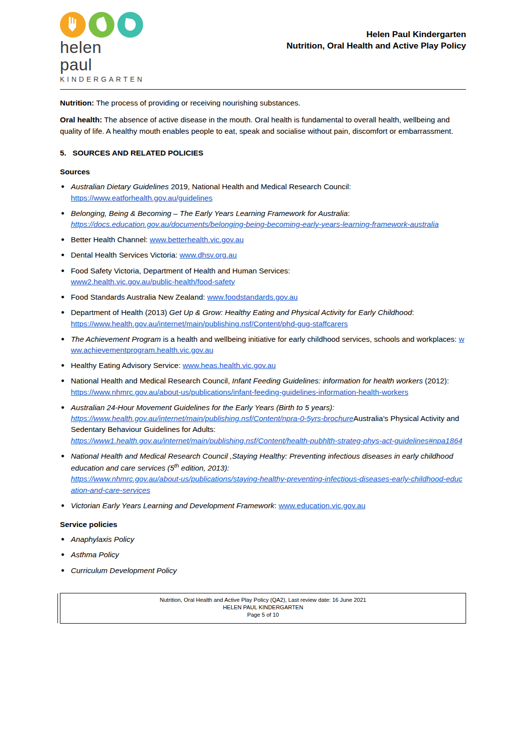helen
paul
KINDERGARTEN
Helen Paul Kindergarten
Nutrition, Oral Health and Active Play Policy
Nutrition: The process of providing or receiving nourishing substances.
Oral health: The absence of active disease in the mouth. Oral health is fundamental to overall health, wellbeing and quality of life. A healthy mouth enables people to eat, speak and socialise without pain, discomfort or embarrassment.
5. SOURCES AND RELATED POLICIES
Sources
Australian Dietary Guidelines 2019, National Health and Medical Research Council:
https://www.eatforhealth.gov.au/guidelines
Belonging, Being & Becoming – The Early Years Learning Framework for Australia:
https://docs.education.gov.au/documents/belonging-being-becoming-early-years-learning-framework-australia
Better Health Channel: www.betterhealth.vic.gov.au
Dental Health Services Victoria: www.dhsv.org.au
Food Safety Victoria, Department of Health and Human Services:
www2.health.vic.gov.au/public-health/food-safety
Food Standards Australia New Zealand: www.foodstandards.gov.au
Department of Health (2013) Get Up & Grow: Healthy Eating and Physical Activity for Early Childhood:
https://www.health.gov.au/internet/main/publishing.nsf/Content/phd-gug-staffcarers
The Achievement Program is a health and wellbeing initiative for early childhood services, schools and workplaces: www.achievementprogram.health.vic.gov.au
Healthy Eating Advisory Service: www.heas.health.vic.gov.au
National Health and Medical Research Council, Infant Feeding Guidelines: information for health workers (2012):
https://www.nhmrc.gov.au/about-us/publications/infant-feeding-guidelines-information-health-workers
Australian 24-Hour Movement Guidelines for the Early Years (Birth to 5 years):
https://www.health.gov.au/internet/main/publishing.nsf/Content/npra-0-5yrs-brochure Australia’s Physical Activity and Sedentary Behaviour Guidelines for Adults:
https://www1.health.gov.au/internet/main/publishing.nsf/Content/health-pubhlth-strateg-phys-act-guidelines#npa1864
National Health and Medical Research Council ,Staying Healthy: Preventing infectious diseases in early childhood education and care services (5th edition, 2013):
https://www.nhmrc.gov.au/about-us/publications/staying-healthy-preventing-infectious-diseases-early-childhood-education-and-care-services
Victorian Early Years Learning and Development Framework: www.education.vic.gov.au
Service policies
Anaphylaxis Policy
Asthma Policy
Curriculum Development Policy
Nutrition, Oral Health and Active Play Policy (QA2), Last review date: 16 June 2021 HELEN PAUL KINDERGARTEN Page 5 of 10